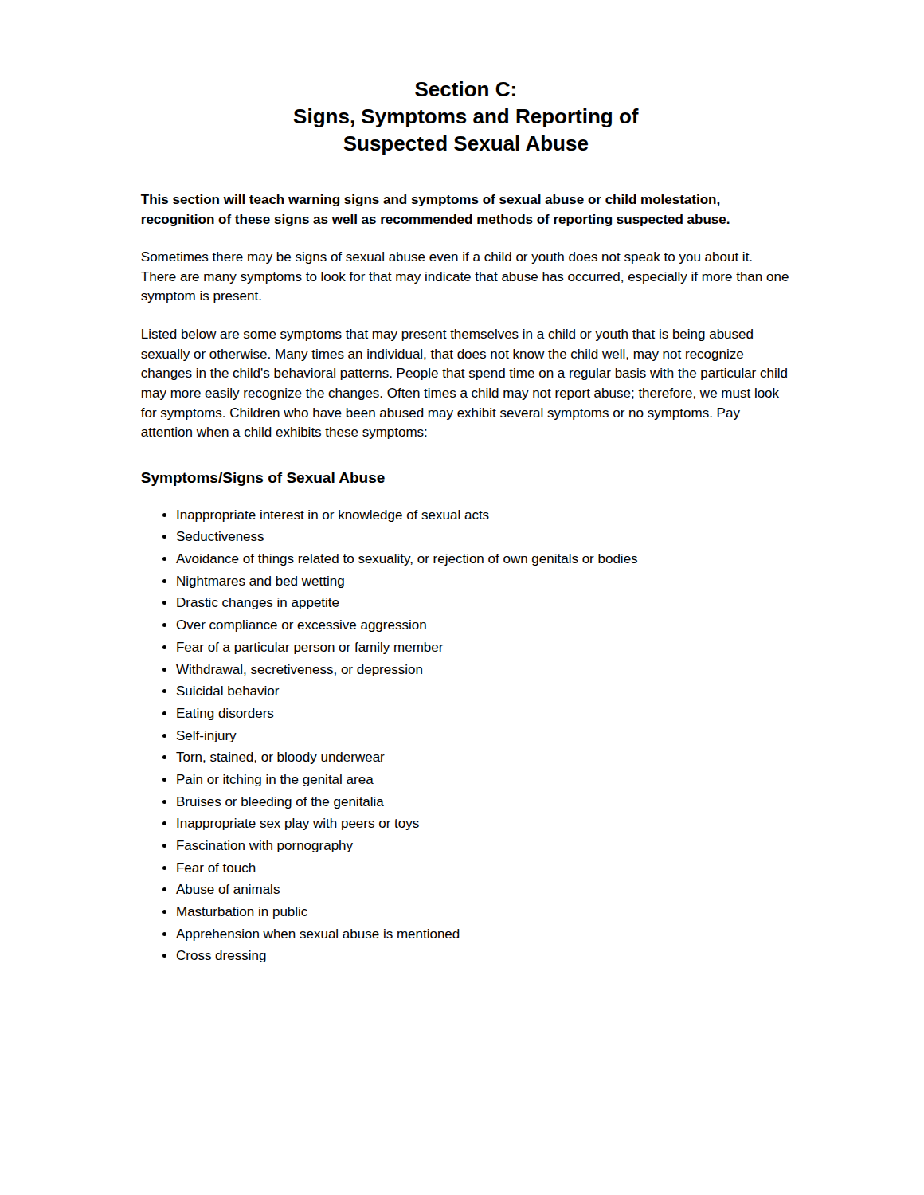Section C:
Signs, Symptoms and Reporting of
Suspected Sexual Abuse
This section will teach warning signs and symptoms of sexual abuse or child molestation, recognition of these signs as well as recommended methods of reporting suspected abuse.
Sometimes there may be signs of sexual abuse even if a child or youth does not speak to you about it. There are many symptoms to look for that may indicate that abuse has occurred, especially if more than one symptom is present.
Listed below are some symptoms that may present themselves in a child or youth that is being abused sexually or otherwise. Many times an individual, that does not know the child well, may not recognize changes in the child's behavioral patterns. People that spend time on a regular basis with the particular child may more easily recognize the changes. Often times a child may not report abuse; therefore, we must look for symptoms. Children who have been abused may exhibit several symptoms or no symptoms. Pay attention when a child exhibits these symptoms:
Symptoms/Signs of Sexual Abuse
Inappropriate interest in or knowledge of sexual acts
Seductiveness
Avoidance of things related to sexuality, or rejection of own genitals or bodies
Nightmares and bed wetting
Drastic changes in appetite
Over compliance or excessive aggression
Fear of a particular person or family member
Withdrawal, secretiveness, or depression
Suicidal behavior
Eating disorders
Self-injury
Torn, stained, or bloody underwear
Pain or itching in the genital area
Bruises or bleeding of the genitalia
Inappropriate sex play with peers or toys
Fascination with pornography
Fear of touch
Abuse of animals
Masturbation in public
Apprehension when sexual abuse is mentioned
Cross dressing